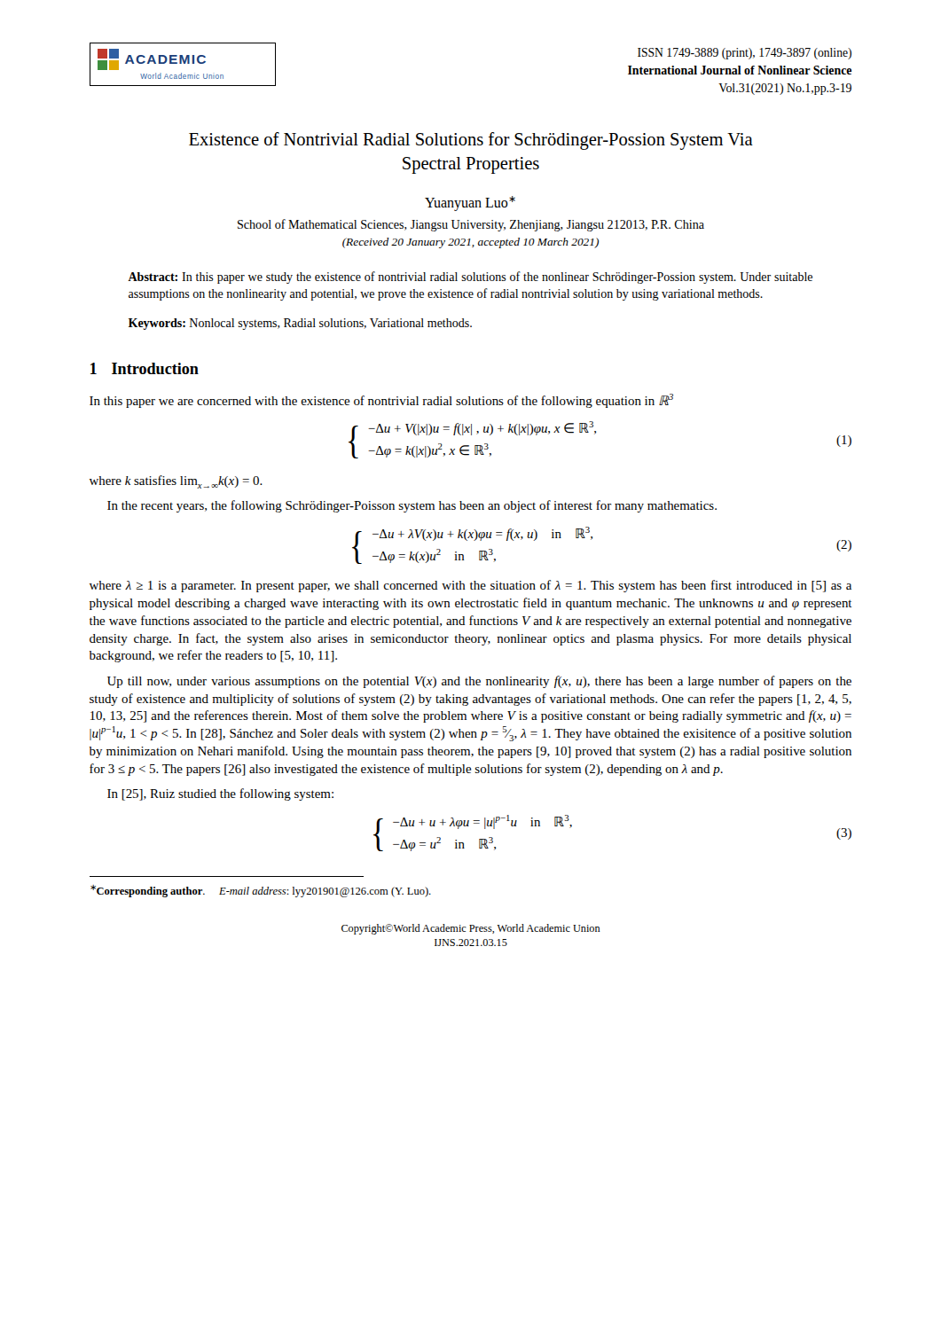ACADEMIC
World Academic Union
ISSN 1749-3889 (print), 1749-3897 (online)
International Journal of Nonlinear Science
Vol.31(2021) No.1,pp.3-19
Existence of Nontrivial Radial Solutions for Schrödinger-Possion System Via
Spectral Properties
Yuanyuan Luo∗
School of Mathematical Sciences, Jiangsu University, Zhenjiang, Jiangsu 212013, P.R. China
(Received 20 January 2021, accepted 10 March 2021)
Abstract: In this paper we study the existence of nontrivial radial solutions of the nonlinear Schrödinger-Possion system. Under suitable assumptions on the nonlinearity and potential, we prove the existence of radial nontrivial solution by using variational methods.
Keywords: Nonlocal systems, Radial solutions, Variational methods.
1 Introduction
In this paper we are concerned with the existence of nontrivial radial solutions of the following equation in ℝ3
{
−Δu + V(|x|)u = f(|x| , u) + k(|x|)φu, x ∈ ℝ3,
−Δφ = k(|x|)u2, x ∈ ℝ3,
(1)
where k satisfies limx→∞k(x) = 0.
In the recent years, the following Schrödinger-Poisson system has been an object of interest for many mathematics.
{
−Δu + λV(x)u + k(x)φu = f(x, u) in ℝ3,
−Δφ = k(x)u2 in ℝ3,
(2)
where λ ≥ 1 is a parameter. In present paper, we shall concerned with the situation of λ = 1. This system has been first introduced in [5] as a physical model describing a charged wave interacting with its own electrostatic field in quantum mechanic. The unknowns u and φ represent the wave functions associated to the particle and electric potential, and functions V and k are respectively an external potential and nonnegative density charge. In fact, the system also arises in semiconductor theory, nonlinear optics and plasma physics. For more details physical background, we refer the readers to [5, 10, 11].
Up till now, under various assumptions on the potential V(x) and the nonlinearity f(x, u), there has been a large number of papers on the study of existence and multiplicity of solutions of system (2) by taking advantages of variational methods. One can refer the papers [1, 2, 4, 5, 10, 13, 25] and the references therein. Most of them solve the problem where V is a positive constant or being radially symmetric and f(x, u) = |u|p−1u, 1 < p < 5. In [28], Sánchez and Soler deals with system (2) when p = 5⁄3, λ = 1. They have obtained the exisitence of a positive solution by minimization on Nehari manifold. Using the mountain pass theorem, the papers [9, 10] proved that system (2) has a radial positive solution for 3 ≤ p < 5. The papers [26] also investigated the existence of multiple solutions for system (2), depending on λ and p.
In [25], Ruiz studied the following system:
{
−Δu + u + λφu = |u|p−1u in ℝ3,
−Δφ = u2 in ℝ3,
(3)
∗Corresponding author. E-mail address: lyy201901@126.com (Y. Luo).
Copyright©World Academic Press, World Academic Union
IJNS.2021.03.15